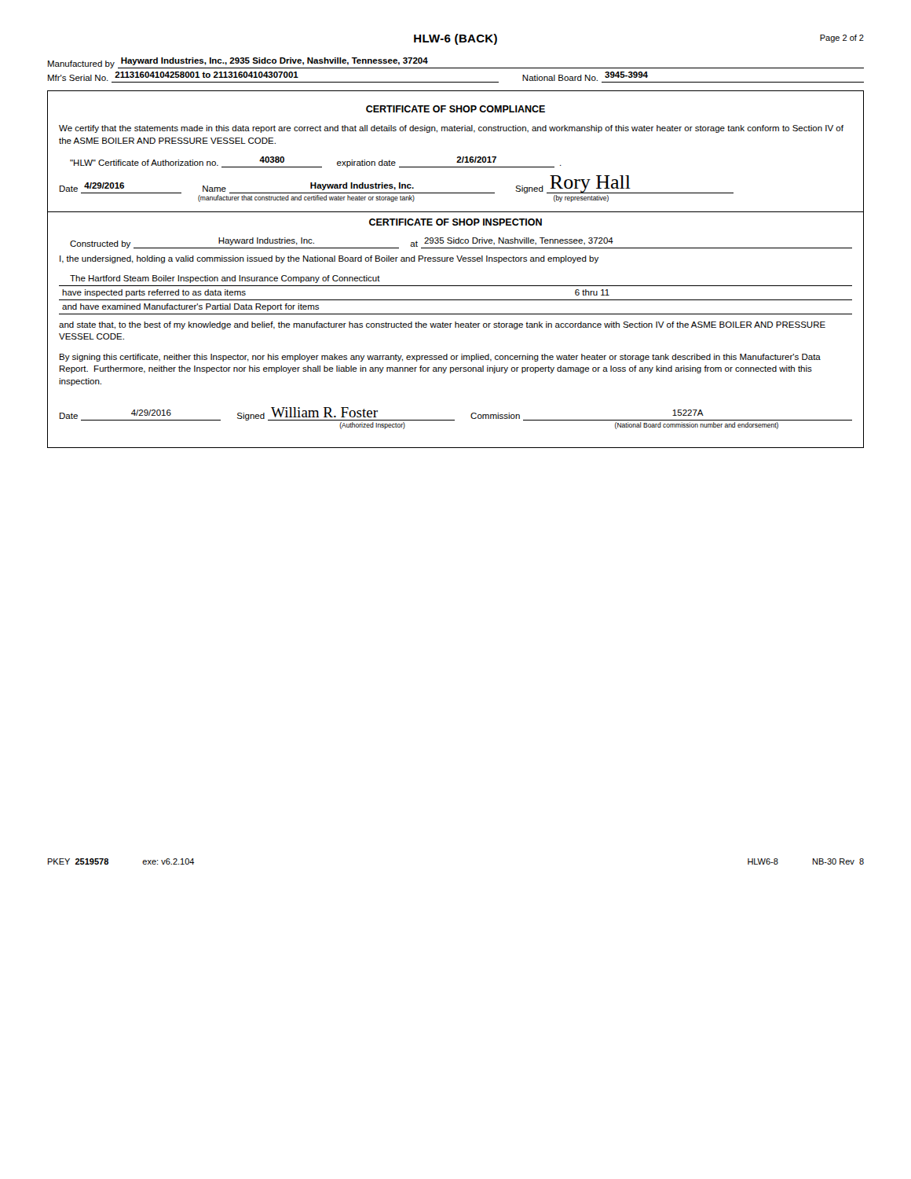HLW-6 (BACK)
Page 2 of 2
Manufactured by Hayward Industries, Inc., 2935 Sidco Drive, Nashville, Tennessee, 37204
Mfr's Serial No. 21131604104258001 to 21131604104307001 National Board No. 3945-3994
CERTIFICATE OF SHOP COMPLIANCE
We certify that the statements made in this data report are correct and that all details of design, material, construction, and workmanship of this water heater or storage tank conform to Section IV of the ASME BOILER AND PRESSURE VESSEL CODE.
"HLW" Certificate of Authorization no. 40380 expiration date 2/16/2017 .
Date 4/29/2016 Name Hayward Industries, Inc. Signed Rory Hall
(manufacturer that constructed and certified water heater or storage tank) (by representative)
CERTIFICATE OF SHOP INSPECTION
Constructed by Hayward Industries, Inc. at 2935 Sidco Drive, Nashville, Tennessee, 37204
I, the undersigned, holding a valid commission issued by the National Board of Boiler and Pressure Vessel Inspectors and employed by
The Hartford Steam Boiler Inspection and Insurance Company of Connecticut
have inspected parts referred to as data items 6 thru 11
and have examined Manufacturer's Partial Data Report for items
and state that, to the best of my knowledge and belief, the manufacturer has constructed the water heater or storage tank in accordance with Section IV of the ASME BOILER AND PRESSURE VESSEL CODE.
By signing this certificate, neither this Inspector, nor his employer makes any warranty, expressed or implied, concerning the water heater or storage tank described in this Manufacturer's Data Report. Furthermore, neither the Inspector nor his employer shall be liable in any manner for any personal injury or property damage or a loss of any kind arising from or connected with this inspection.
Date 4/29/2016 Signed William R. Foster Commission 15227A
(Authorized Inspector) (National Board commission number and endorsement)
PKEY 2519578 exe: v6.2.104
HLW6-8 NB-30 Rev 8